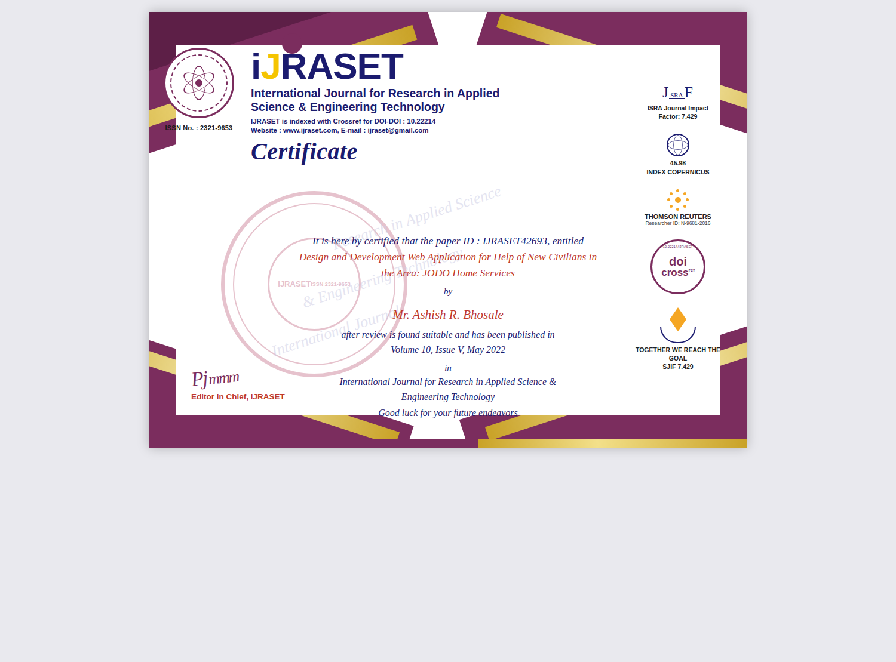ISSN No. : 2321-9653
iJRASET
International Journal for Research in Applied
Science & Engineering Technology
IJRASET is indexed with Crossref for DOI-DOI : 10.22214
Website : www.ijraset.com, E-mail : ijraset@gmail.com
Certificate
JSRAF
ISRA Journal Impact
Factor: 7.429
45.98
INDEX COPERNICUS
THOMSON REUTERSResearcher ID: N-9681-2016
10.22214/IJRASET
doi
crossref
TOGETHER WE REACH THE GOAL
SJIF 7.429
IJRASET
ISSN 2321-9653
Research in Applied Science
& Engineering Technology
International Journal
It is here by certified that the paper ID : IJRASET42693, entitled
Design and Development Web Application for Help of New Civilians in
the Area: JODO Home Services
by
Mr. Ashish R. Bhosale
after review is found suitable and has been published in
Volume 10, Issue V, May 2022
in
International Journal for Research in Applied Science &
Engineering Technology
Good luck for your future endeavors
Pj mmm
Editor in Chief, iJRASET